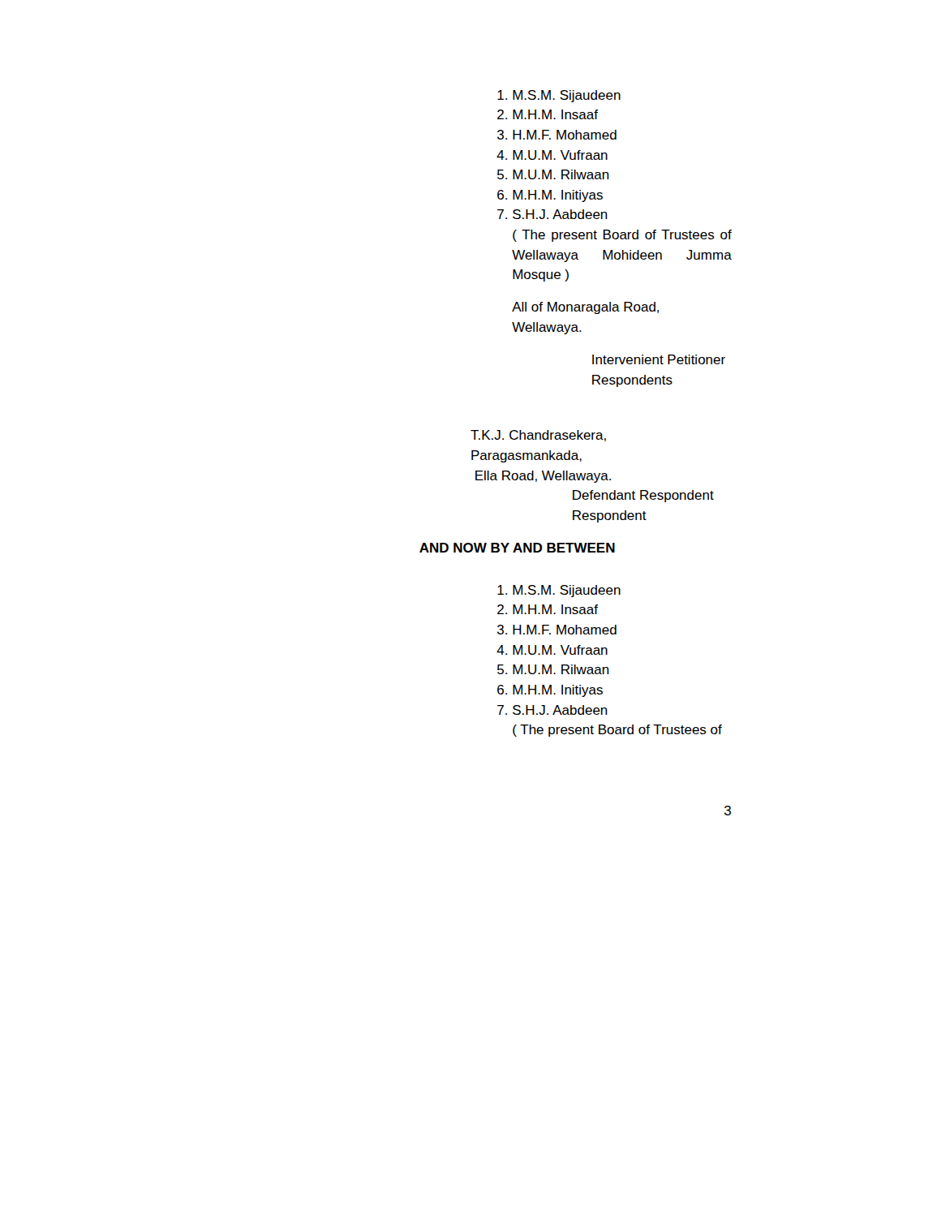M.S.M. Sijaudeen
M.H.M. Insaaf
H.M.F. Mohamed
M.U.M. Vufraan
M.U.M. Rilwaan
M.H.M. Initiyas
S.H.J. Aabdeen
( The present Board of Trustees of Wellawaya Mohideen Jumma Mosque )
All of Monaragala Road,
Wellawaya.
Intervenient Petitioner
Respondents
T.K.J. Chandrasekera,
Paragasmankada,
Ella Road, Wellawaya.
Defendant Respondent
Respondent
AND NOW BY AND BETWEEN
M.S.M. Sijaudeen
M.H.M. Insaaf
H.M.F. Mohamed
M.U.M. Vufraan
M.U.M. Rilwaan
M.H.M. Initiyas
S.H.J. Aabdeen
( The present Board of Trustees of
3